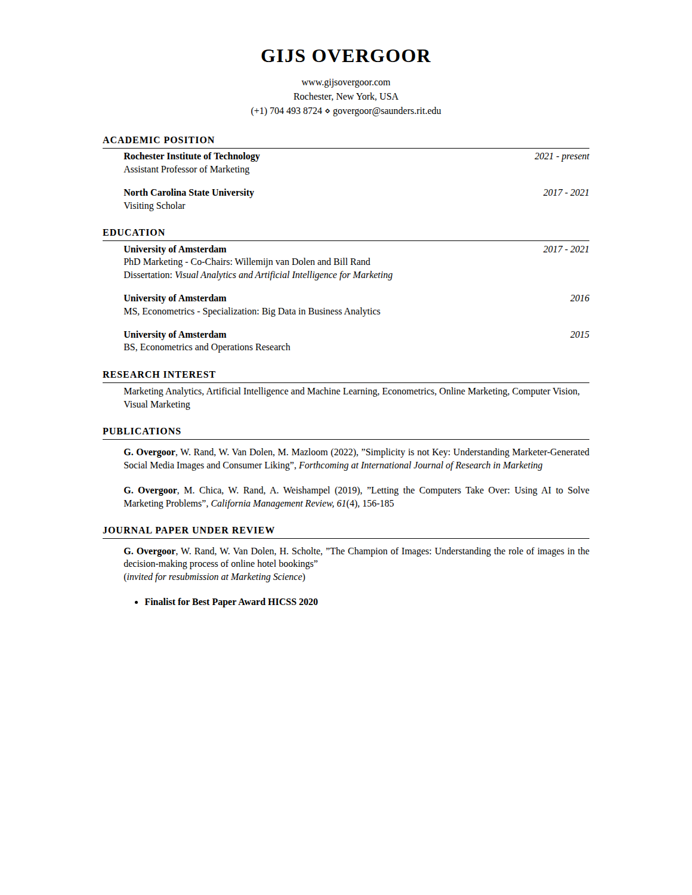GIJS OVERGOOR
www.gijsovergoor.com
Rochester, New York, USA
(+1) 704 493 8724 ⋄ govergoor@saunders.rit.edu
ACADEMIC POSITION
Rochester Institute of Technology 2021 - present
Assistant Professor of Marketing
North Carolina State University 2017 - 2021
Visiting Scholar
EDUCATION
University of Amsterdam 2017 - 2021
PhD Marketing - Co-Chairs: Willemijn van Dolen and Bill Rand Dissertation: Visual Analytics and Artificial Intelligence for Marketing
University of Amsterdam 2016
MS, Econometrics - Specialization: Big Data in Business Analytics
University of Amsterdam 2015
BS, Econometrics and Operations Research
RESEARCH INTEREST
Marketing Analytics, Artificial Intelligence and Machine Learning, Econometrics, Online Marketing, Computer Vision, Visual Marketing
PUBLICATIONS
G. Overgoor, W. Rand, W. Van Dolen, M. Mazloom (2022), ”Simplicity is not Key: Understanding Marketer-Generated Social Media Images and Consumer Liking”, Forthcoming at International Journal of Research in Marketing
G. Overgoor, M. Chica, W. Rand, A. Weishampel (2019), ”Letting the Computers Take Over: Using AI to Solve Marketing Problems”, California Management Review, 61(4), 156-185
JOURNAL PAPER UNDER REVIEW
G. Overgoor, W. Rand, W. Van Dolen, H. Scholte, ”The Champion of Images: Understanding the role of images in the decision-making process of online hotel bookings”
(invited for resubmission at Marketing Science)
Finalist for Best Paper Award HICSS 2020